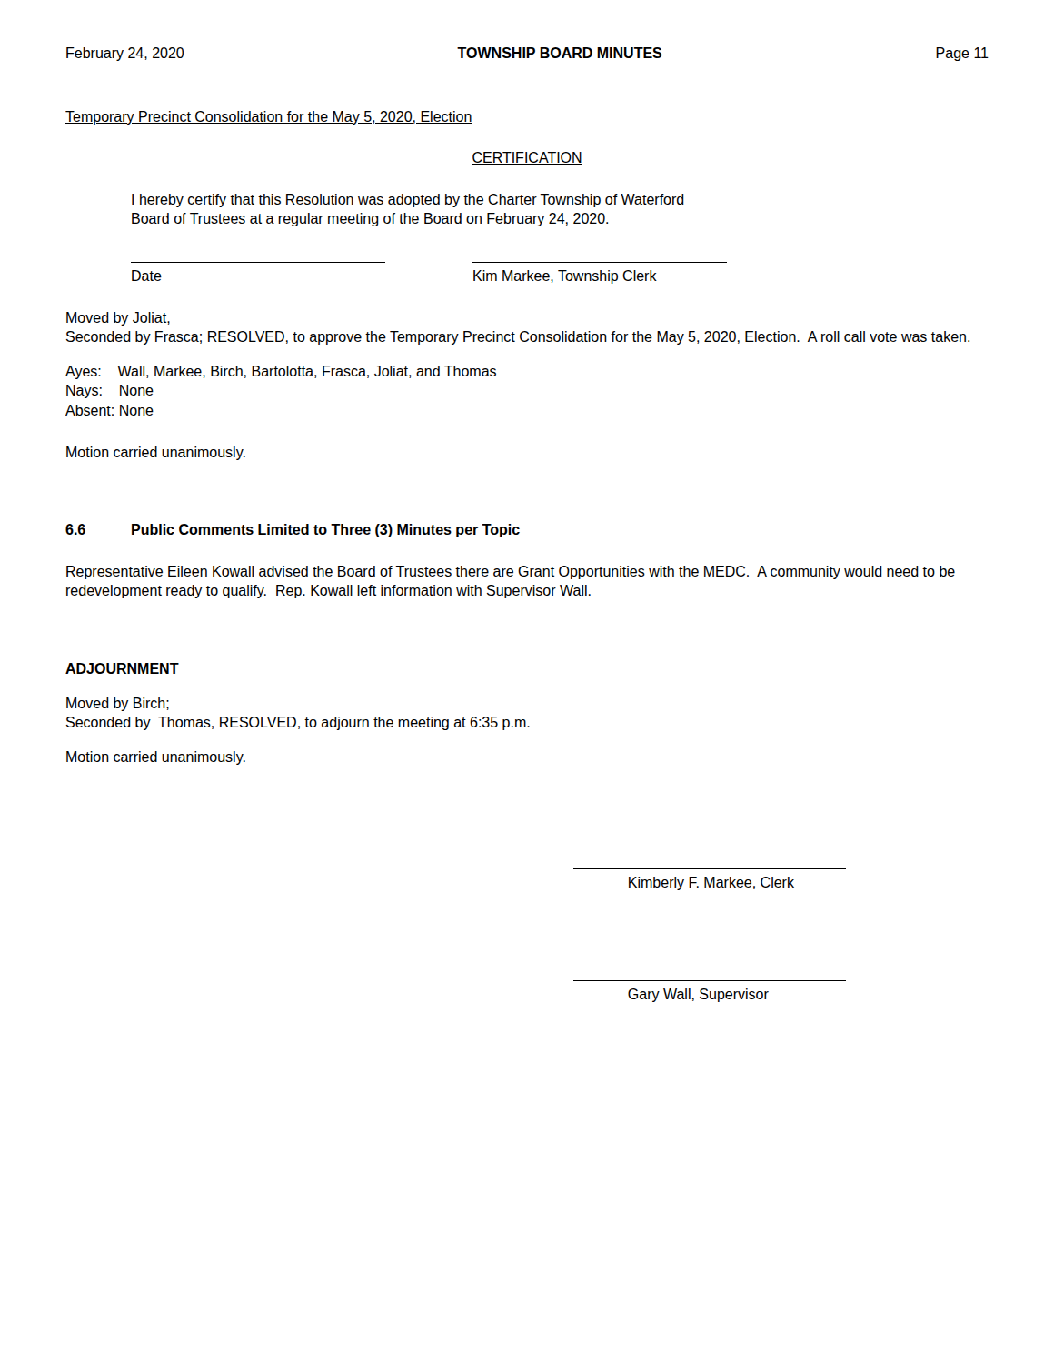February 24, 2020
TOWNSHIP BOARD MINUTES
Page 11
Temporary Precinct Consolidation for the May 5, 2020, Election
CERTIFICATION
I hereby certify that this Resolution was adopted by the Charter Township of Waterford Board of Trustees at a regular meeting of the Board on February 24, 2020.
Date Kim Markee, Township Clerk
Moved by Joliat,
Seconded by Frasca; RESOLVED, to approve the Temporary Precinct Consolidation for the May 5, 2020, Election. A roll call vote was taken.
Ayes: Wall, Markee, Birch, Bartolotta, Frasca, Joliat, and Thomas
Nays: None
Absent: None
Motion carried unanimously.
6.6
Public Comments Limited to Three (3) Minutes per Topic
Representative Eileen Kowall advised the Board of Trustees there are Grant Opportunities with the MEDC. A community would need to be redevelopment ready to qualify. Rep. Kowall left information with Supervisor Wall.
ADJOURNMENT
Moved by Birch;
Seconded by Thomas, RESOLVED, to adjourn the meeting at 6:35 p.m.
Motion carried unanimously.
Kimberly F. Markee, Clerk
Gary Wall, Supervisor